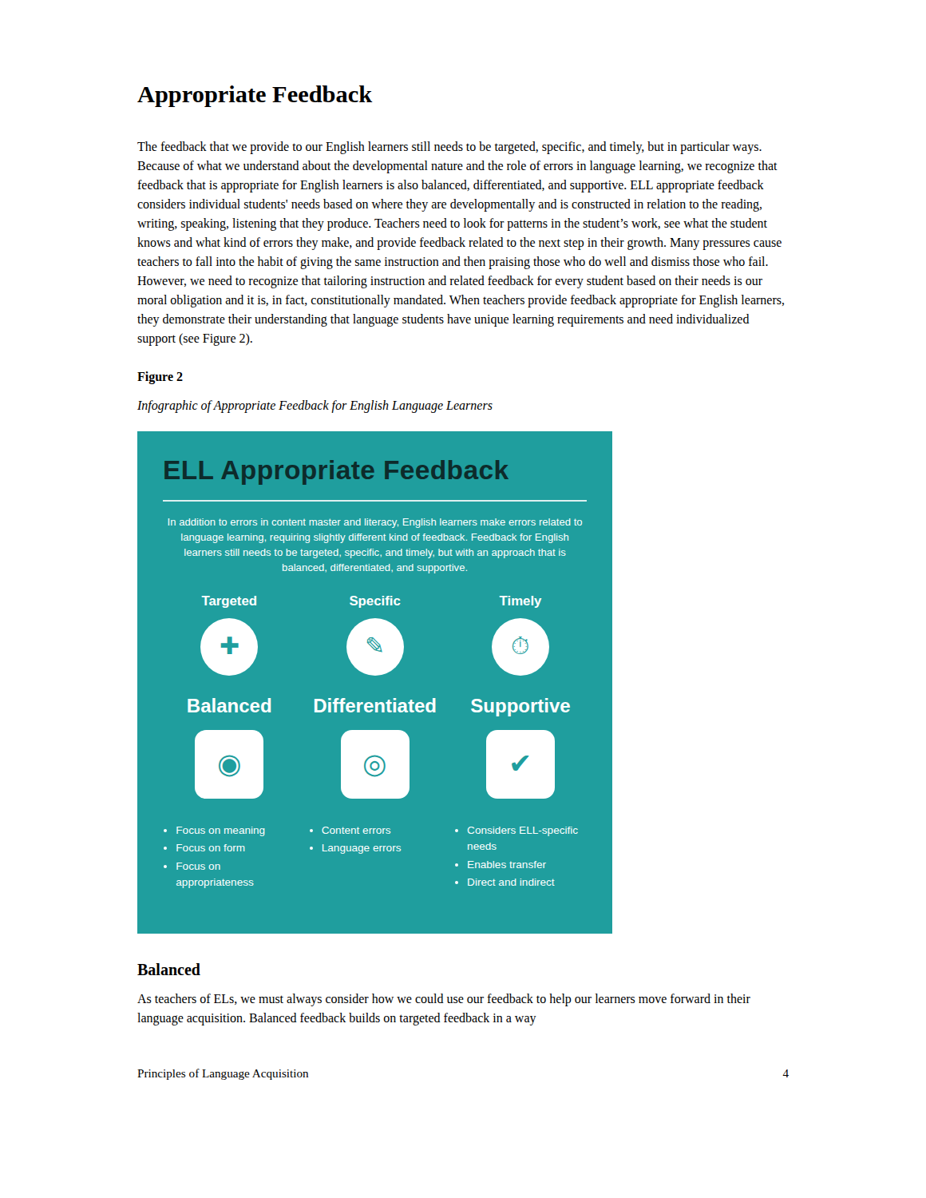Appropriate Feedback
The feedback that we provide to our English learners still needs to be targeted, specific, and timely, but in particular ways. Because of what we understand about the developmental nature and the role of errors in language learning, we recognize that feedback that is appropriate for English learners is also balanced, differentiated, and supportive. ELL appropriate feedback considers individual students' needs based on where they are developmentally and is constructed in relation to the reading, writing, speaking, listening that they produce. Teachers need to look for patterns in the student’s work, see what the student knows and what kind of errors they make, and provide feedback related to the next step in their growth. Many pressures cause teachers to fall into the habit of giving the same instruction and then praising those who do well and dismiss those who fail. However, we need to recognize that tailoring instruction and related feedback for every student based on their needs is our moral obligation and it is, in fact, constitutionally mandated. When teachers provide feedback appropriate for English learners, they demonstrate their understanding that language students have unique learning requirements and need individualized support (see Figure 2).
Figure 2
Infographic of Appropriate Feedback for English Language Learners
ELL Appropriate Feedback
In addition to errors in content master and literacy, English learners make errors related to language learning, requiring slightly different kind of feedback. Feedback for English learners still needs to be targeted, specific, and timely, but with an approach that is balanced, differentiated, and supportive.
Targeted
✚
Specific
✎
Timely
⏱
Balanced
◉
Differentiated
◎
Supportive
✔
Focus on meaning
Focus on form
Focus on appropriateness
Content errors
Language errors
Considers ELL-specific needs
Enables transfer
Direct and indirect
Balanced
As teachers of ELs, we must always consider how we could use our feedback to help our learners move forward in their language acquisition. Balanced feedback builds on targeted feedback in a way
Principles of Language Acquisition 4